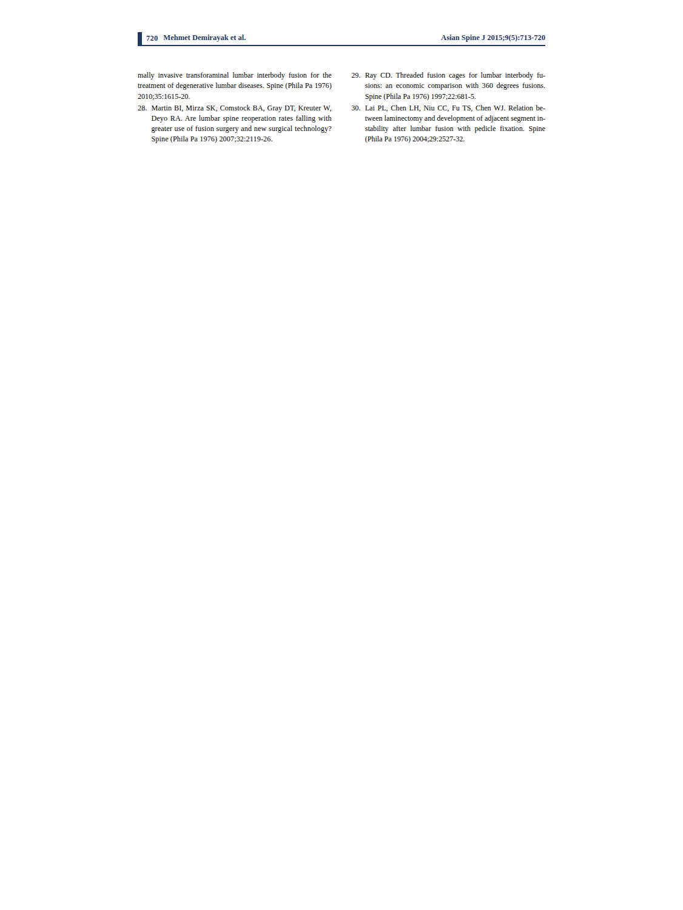720
Mehmet Demirayak et al. Asian Spine J 2015;9(5):713-720
mally invasive transforaminal lumbar interbody fusion for the treatment of degenerative lumbar diseases. Spine (Phila Pa 1976) 2010;35:1615-20.
28. Martin BI, Mirza SK, Comstock BA, Gray DT, Kreuter W, Deyo RA. Are lumbar spine reoperation rates falling with greater use of fusion surgery and new surgical technology? Spine (Phila Pa 1976) 2007;32:2119-26.
29. Ray CD. Threaded fusion cages for lumbar interbody fusions: an economic comparison with 360 degrees fusions. Spine (Phila Pa 1976) 1997;22:681-5.
30. Lai PL, Chen LH, Niu CC, Fu TS, Chen WJ. Relation between laminectomy and development of adjacent segment instability after lumbar fusion with pedicle fixation. Spine (Phila Pa 1976) 2004;29:2527-32.